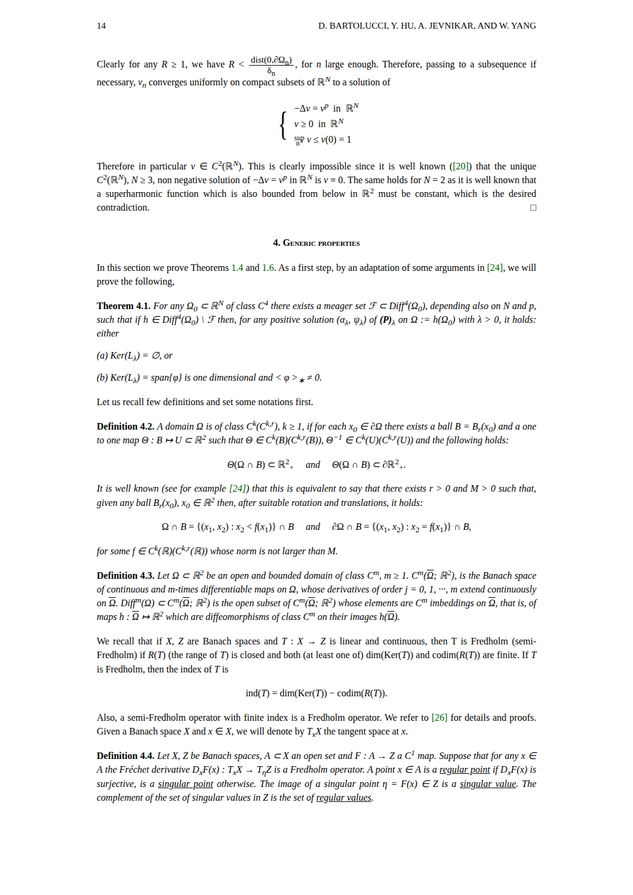14 D. BARTOLUCCI, Y. HU, A. JEVNIKAR, AND W. YANG
Clearly for any R ≥ 1, we have R < dist(0,∂Ωn) δn, for n large enough. Therefore, passing to a subsequence if necessary, vn converges uniformly on compact subsets of ℝN to a solution of
{
−Δv = vp in ℝN
v ≥ 0 in ℝN
sup ℝN v ≤ v(0) = 1
Therefore in particular v ∈ C2(ℝN). This is clearly impossible since it is well known ([20]) that the unique C2(ℝN), N ≥ 3, non negative solution of −Δv = vp in ℝN is v ≡ 0. The same holds for N = 2 as it is well known that a superharmonic function which is also bounded from below in ℝ2 must be constant, which is the desired contradiction. □
4. Generic properties
In this section we prove Theorems 1.4 and 1.6. As a first step, by an adaptation of some arguments in [24], we will prove the following,
Theorem 4.1. For any Ω0 ⊂ ℝN of class C4 there exists a meager set ℱ ⊂ Diff4(Ω0), depending also on N and p, such that if h ∈ Diff4(Ω0) \ ℱ then, for any positive solution (αλ, ψλ) of (P)λ on Ω := h(Ω0) with λ > 0, it holds: either
(a) Ker(Lλ) = ∅, or
(b) Ker(Lλ) = span{φ} is one dimensional and < φ >∗ ≠ 0.
Let us recall few definitions and set some notations first.
Definition 4.2. A domain Ω is of class Ck(Ck,r), k ≥ 1, if for each x0 ∈ ∂Ω there exists a ball B = Br(x0) and a one to one map Θ : B ↦ U ⊂ ℝ2 such that Θ ∈ Ck(B)(Ck,r(B)), Θ−1 ∈ Ck(U)(Ck,r(U)) and the following holds:
Θ(Ω ∩ B) ⊂ ℝ2+ and Θ(Ω ∩ B) ⊂ ∂ℝ2+.
It is well known (see for example [24]) that this is equivalent to say that there exists r > 0 and M > 0 such that, given any ball Br(x0), x0 ∈ ℝ2 then, after suitable rotation and translations, it holds:
Ω ∩ B = {(x1, x2) : x2 < f(x1)} ∩ B and ∂Ω ∩ B = {(x1, x2) : x2 = f(x1)} ∩ B,
for some f ∈ Ck(ℝ)(Ck,r(ℝ)) whose norm is not larger than M.
Definition 4.3. Let Ω ⊂ ℝ2 be an open and bounded domain of class Cm, m ≥ 1. Cm(Ω; ℝ2), is the Banach space of continuous and m-times differentiable maps on Ω, whose derivatives of order j = 0, 1, ···, m extend continuously on Ω. Diffm(Ω) ⊂ Cm(Ω; ℝ2) is the open subset of Cm(Ω; ℝ2) whose elements are Cm imbeddings on Ω, that is, of maps h : Ω ↦ ℝ2 which are diffeomorphisms of class Cm on their images h(Ω).
We recall that if X, Z are Banach spaces and T : X → Z is linear and continuous, then T is Fredholm (semi-Fredholm) if R(T) (the range of T) is closed and both (at least one of) dim(Ker(T)) and codim(R(T)) are finite. If T is Fredholm, then the index of T is
ind(T) = dim(Ker(T)) − codim(R(T)).
Also, a semi-Fredholm operator with finite index is a Fredholm operator. We refer to [26] for details and proofs. Given a Banach space X and x ∈ X, we will denote by TxX the tangent space at x.
Definition 4.4. Let X, Z be Banach spaces, A ⊂ X an open set and F : A → Z a C1 map. Suppose that for any x ∈ A the Fréchet derivative DxF(x) : TxX → TηZ is a Fredholm operator. A point x ∈ A is a regular point if DxF(x) is surjective, is a singular point otherwise. The image of a singular point η = F(x) ∈ Z is a singular value. The complement of the set of singular values in Z is the set of regular values.